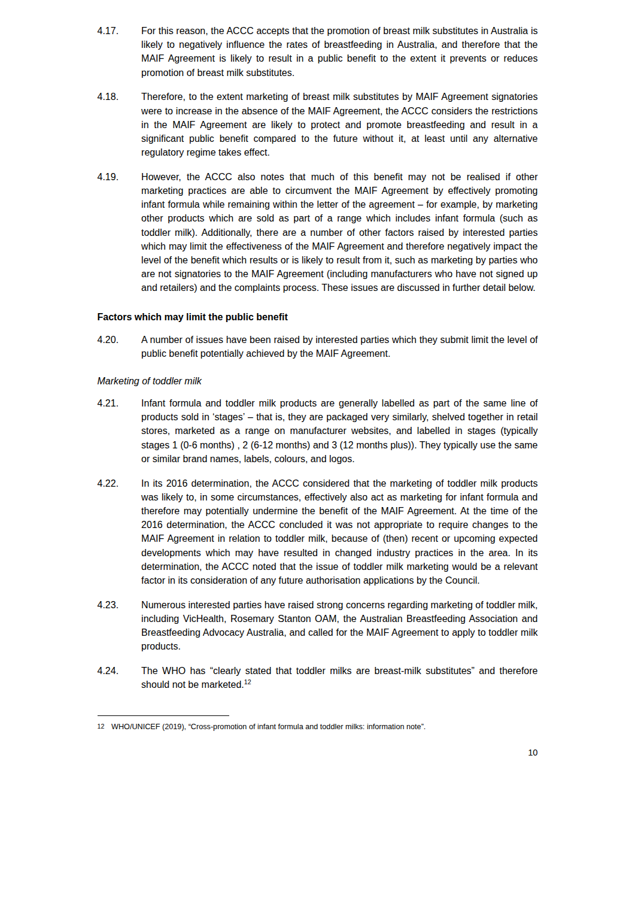4.17. For this reason, the ACCC accepts that the promotion of breast milk substitutes in Australia is likely to negatively influence the rates of breastfeeding in Australia, and therefore that the MAIF Agreement is likely to result in a public benefit to the extent it prevents or reduces promotion of breast milk substitutes.
4.18. Therefore, to the extent marketing of breast milk substitutes by MAIF Agreement signatories were to increase in the absence of the MAIF Agreement, the ACCC considers the restrictions in the MAIF Agreement are likely to protect and promote breastfeeding and result in a significant public benefit compared to the future without it, at least until any alternative regulatory regime takes effect.
4.19. However, the ACCC also notes that much of this benefit may not be realised if other marketing practices are able to circumvent the MAIF Agreement by effectively promoting infant formula while remaining within the letter of the agreement – for example, by marketing other products which are sold as part of a range which includes infant formula (such as toddler milk). Additionally, there are a number of other factors raised by interested parties which may limit the effectiveness of the MAIF Agreement and therefore negatively impact the level of the benefit which results or is likely to result from it, such as marketing by parties who are not signatories to the MAIF Agreement (including manufacturers who have not signed up and retailers) and the complaints process. These issues are discussed in further detail below.
Factors which may limit the public benefit
4.20. A number of issues have been raised by interested parties which they submit limit the level of public benefit potentially achieved by the MAIF Agreement.
Marketing of toddler milk
4.21. Infant formula and toddler milk products are generally labelled as part of the same line of products sold in ‘stages’ – that is, they are packaged very similarly, shelved together in retail stores, marketed as a range on manufacturer websites, and labelled in stages (typically stages 1 (0-6 months) , 2 (6-12 months) and 3 (12 months plus)). They typically use the same or similar brand names, labels, colours, and logos.
4.22. In its 2016 determination, the ACCC considered that the marketing of toddler milk products was likely to, in some circumstances, effectively also act as marketing for infant formula and therefore may potentially undermine the benefit of the MAIF Agreement. At the time of the 2016 determination, the ACCC concluded it was not appropriate to require changes to the MAIF Agreement in relation to toddler milk, because of (then) recent or upcoming expected developments which may have resulted in changed industry practices in the area. In its determination, the ACCC noted that the issue of toddler milk marketing would be a relevant factor in its consideration of any future authorisation applications by the Council.
4.23. Numerous interested parties have raised strong concerns regarding marketing of toddler milk, including VicHealth, Rosemary Stanton OAM, the Australian Breastfeeding Association and Breastfeeding Advocacy Australia, and called for the MAIF Agreement to apply to toddler milk products.
4.24. The WHO has “clearly stated that toddler milks are breast-milk substitutes” and therefore should not be marketed.12
12 WHO/UNICEF (2019), “Cross-promotion of infant formula and toddler milks: information note”.
10